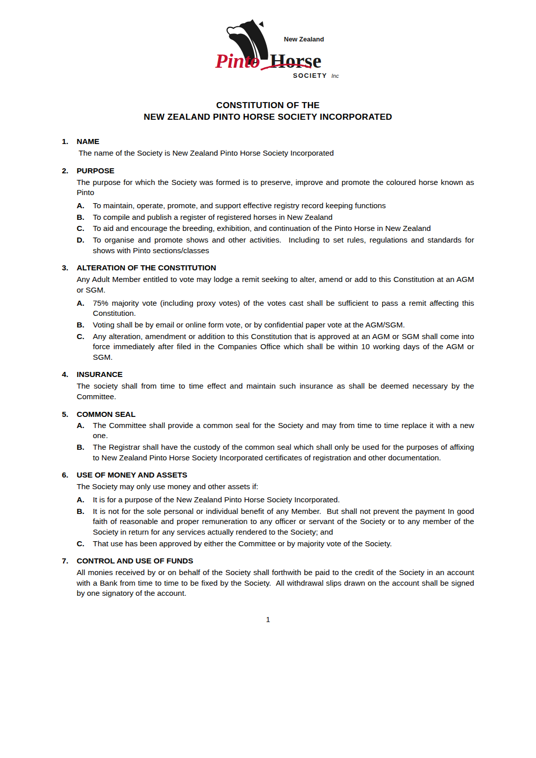New Zealand Pinto Horse SOCIETY Inc
CONSTITUTION OF THE
NEW ZEALAND PINTO HORSE SOCIETY INCORPORATED
Name
The name of the Society is New Zealand Pinto Horse Society Incorporated
Purpose
The purpose for which the Society was formed is to preserve, improve and promote the coloured horse known as Pinto
To maintain, operate, promote, and support effective registry record keeping functions
To compile and publish a register of registered horses in New Zealand
To aid and encourage the breeding, exhibition, and continuation of the Pinto Horse in New Zealand
To organise and promote shows and other activities. Including to set rules, regulations and standards for shows with Pinto sections/classes
Alteration of the Constitution
Any Adult Member entitled to vote may lodge a remit seeking to alter, amend or add to this Constitution at an AGM or SGM.
75% majority vote (including proxy votes) of the votes cast shall be sufficient to pass a remit affecting this Constitution.
Voting shall be by email or online form vote, or by confidential paper vote at the AGM/SGM.
Any alteration, amendment or addition to this Constitution that is approved at an AGM or SGM shall come into force immediately after filed in the Companies Office which shall be within 10 working days of the AGM or SGM.
Insurance
The society shall from time to time effect and maintain such insurance as shall be deemed necessary by the Committee.
Common Seal
The Committee shall provide a common seal for the Society and may from time to time replace it with a new one.
The Registrar shall have the custody of the common seal which shall only be used for the purposes of affixing to New Zealand Pinto Horse Society Incorporated certificates of registration and other documentation.
Use of Money and Assets
The Society may only use money and other assets if:
It is for a purpose of the New Zealand Pinto Horse Society Incorporated.
It is not for the sole personal or individual benefit of any Member. But shall not prevent the payment In good faith of reasonable and proper remuneration to any officer or servant of the Society or to any member of the Society in return for any services actually rendered to the Society; and
That use has been approved by either the Committee or by majority vote of the Society.
Control and Use of Funds
All monies received by or on behalf of the Society shall forthwith be paid to the credit of the Society in an account with a Bank from time to time to be fixed by the Society. All withdrawal slips drawn on the account shall be signed by one signatory of the account.
1